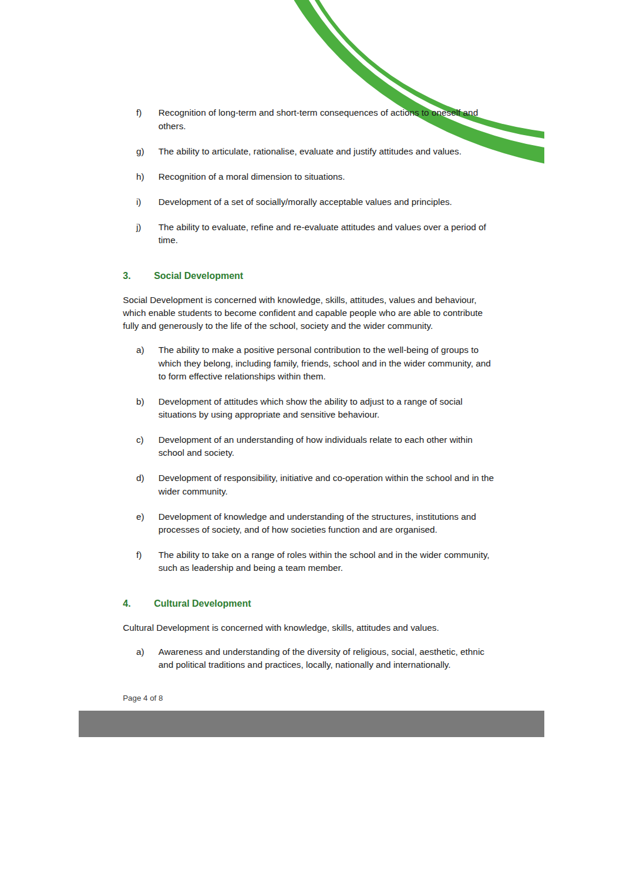f) Recognition of long-term and short-term consequences of actions to oneself and others.
g) The ability to articulate, rationalise, evaluate and justify attitudes and values.
h) Recognition of a moral dimension to situations.
i) Development of a set of socially/morally acceptable values and principles.
j) The ability to evaluate, refine and re-evaluate attitudes and values over a period of time.
3. Social Development
Social Development is concerned with knowledge, skills, attitudes, values and behaviour, which enable students to become confident and capable people who are able to contribute fully and generously to the life of the school, society and the wider community.
a) The ability to make a positive personal contribution to the well-being of groups to which they belong, including family, friends, school and in the wider community, and to form effective relationships within them.
b) Development of attitudes which show the ability to adjust to a range of social situations by using appropriate and sensitive behaviour.
c) Development of an understanding of how individuals relate to each other within school and society.
d) Development of responsibility, initiative and co-operation within the school and in the wider community.
e) Development of knowledge and understanding of the structures, institutions and processes of society, and of how societies function and are organised.
f) The ability to take on a range of roles within the school and in the wider community, such as leadership and being a team member.
4. Cultural Development
Cultural Development is concerned with knowledge, skills, attitudes and values.
a) Awareness and understanding of the diversity of religious, social, aesthetic, ethnic and political traditions and practices, locally, nationally and internationally.
Page 4 of 8